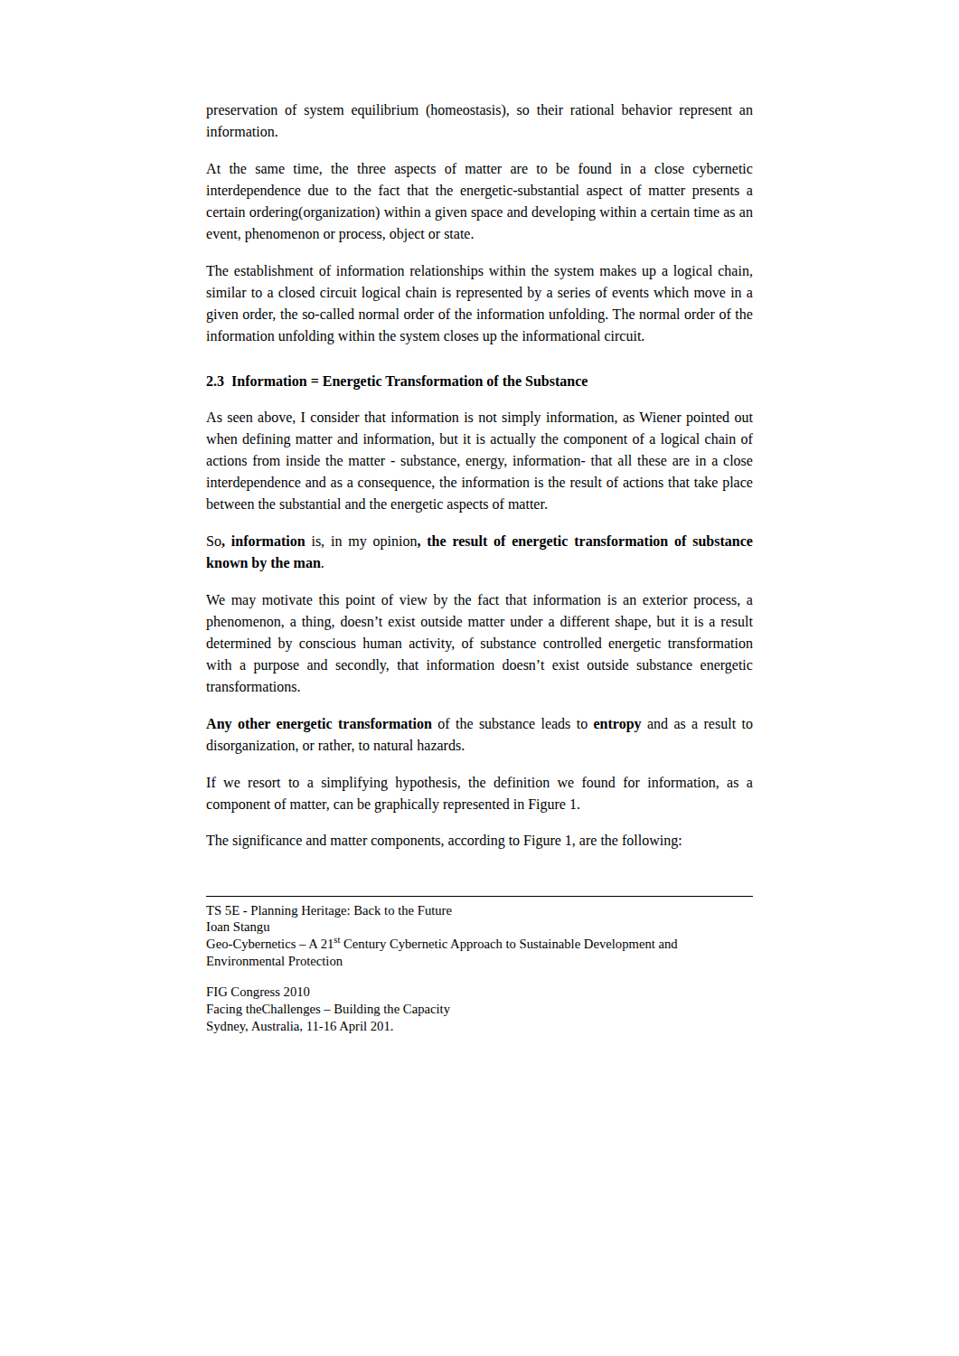preservation of system equilibrium (homeostasis), so their rational behavior represent an information.
At the same time, the three aspects of matter are to be found in a close cybernetic interdependence due to the fact that the energetic-substantial aspect of matter presents a certain ordering(organization) within a given space and developing within a certain time as an event, phenomenon or process, object or state.
The establishment of information relationships within the system makes up a logical chain, similar to a closed circuit logical chain is represented by a series of events which move in a given order, the so-called normal order of the information unfolding. The normal order of the information unfolding within the system closes up the informational circuit.
2.3 Information = Energetic Transformation of the Substance
As seen above, I consider that information is not simply information, as Wiener pointed out when defining matter and information, but it is actually the component of a logical chain of actions from inside the matter - substance, energy, information- that all these are in a close interdependence and as a consequence, the information is the result of actions that take place between the substantial and the energetic aspects of matter.
So, information is, in my opinion, the result of energetic transformation of substance known by the man.
We may motivate this point of view by the fact that information is an exterior process, a phenomenon, a thing, doesn’t exist outside matter under a different shape, but it is a result determined by conscious human activity, of substance controlled energetic transformation with a purpose and secondly, that information doesn’t exist outside substance energetic transformations.
Any other energetic transformation of the substance leads to entropy and as a result to disorganization, or rather, to natural hazards.
If we resort to a simplifying hypothesis, the definition we found for information, as a component of matter, can be graphically represented in Figure 1.
The significance and matter components, according to Figure 1, are the following:
TS 5E - Planning Heritage: Back to the Future
Ioan Stangu
Geo-Cybernetics – A 21st Century Cybernetic Approach to Sustainable Development and Environmental Protection
FIG Congress 2010
Facing theChallenges – Building the Capacity
Sydney, Australia, 11-16 April 201.